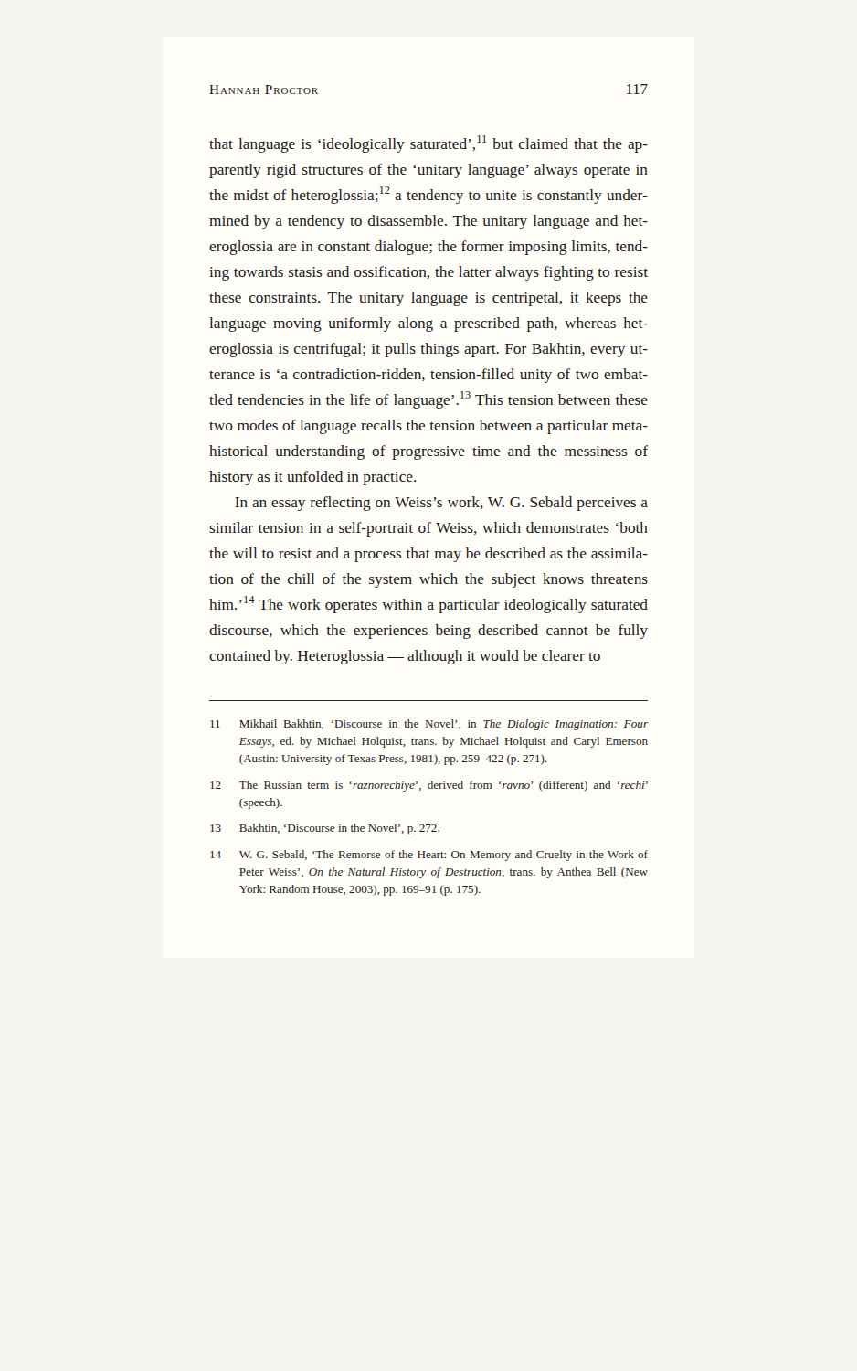Hannah Proctor 117
that language is ‘ideologically saturated’,11 but claimed that the apparently rigid structures of the ‘unitary language’ always operate in the midst of heteroglossia;12 a tendency to unite is constantly undermined by a tendency to disassemble. The unitary language and heteroglossia are in constant dialogue; the former imposing limits, tending towards stasis and ossification, the latter always fighting to resist these constraints. The unitary language is centripetal, it keeps the language moving uniformly along a prescribed path, whereas heteroglossia is centrifugal; it pulls things apart. For Bakhtin, every utterance is ‘a contradiction-ridden, tension-filled unity of two embattled tendencies in the life of language’.13 This tension between these two modes of language recalls the tension between a particular meta-historical understanding of progressive time and the messiness of history as it unfolded in practice.
In an essay reflecting on Weiss’s work, W. G. Sebald perceives a similar tension in a self-portrait of Weiss, which demonstrates ‘both the will to resist and a process that may be described as the assimilation of the chill of the system which the subject knows threatens him.’14 The work operates within a particular ideologically saturated discourse, which the experiences being described cannot be fully contained by. Heteroglossia — although it would be clearer to
11 Mikhail Bakhtin, ‘Discourse in the Novel’, in The Dialogic Imagination: Four Essays, ed. by Michael Holquist, trans. by Michael Holquist and Caryl Emerson (Austin: University of Texas Press, 1981), pp. 259–422 (p. 271).
12 The Russian term is ‘raznorechiye’, derived from ‘ravno’ (different) and ‘rechi’ (speech).
13 Bakhtin, ‘Discourse in the Novel’, p. 272.
14 W. G. Sebald, ‘The Remorse of the Heart: On Memory and Cruelty in the Work of Peter Weiss’, On the Natural History of Destruction, trans. by Anthea Bell (New York: Random House, 2003), pp. 169–91 (p. 175).